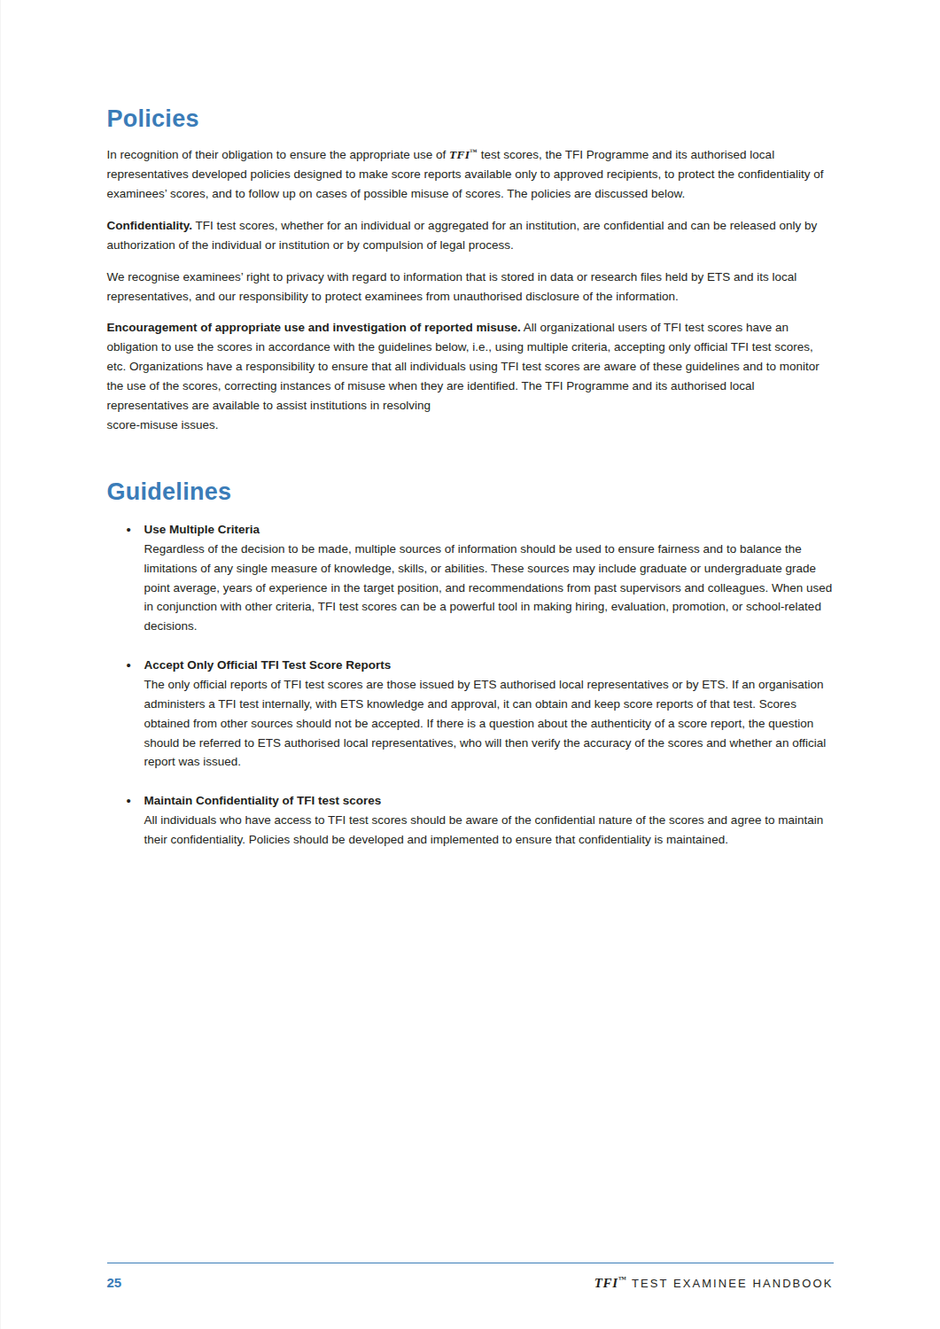Policies
In recognition of their obligation to ensure the appropriate use of TFI™ test scores, the TFI Programme and its authorised local representatives developed policies designed to make score reports available only to approved recipients, to protect the confidentiality of examinees’ scores, and to follow up on cases of possible misuse of scores. The policies are discussed below.
Confidentiality. TFI test scores, whether for an individual or aggregated for an institution, are confidential and can be released only by authorization of the individual or institution or by compulsion of legal process.
We recognise examinees’ right to privacy with regard to information that is stored in data or research files held by ETS and its local representatives, and our responsibility to protect examinees from unauthorised disclosure of the information.
Encouragement of appropriate use and investigation of reported misuse. All organizational users of TFI test scores have an obligation to use the scores in accordance with the guidelines below, i.e., using multiple criteria, accepting only official TFI test scores, etc. Organizations have a responsibility to ensure that all individuals using TFI test scores are aware of these guidelines and to monitor the use of the scores, correcting instances of misuse when they are identified. The TFI Programme and its authorised local representatives are available to assist institutions in resolving
score-misuse issues.
Guidelines
Use Multiple Criteria Regardless of the decision to be made, multiple sources of information should be used to ensure fairness and to balance the limitations of any single measure of knowledge, skills, or abilities. These sources may include graduate or undergraduate grade point average, years of experience in the target position, and recommendations from past supervisors and colleagues. When used in conjunction with other criteria, TFI test scores can be a powerful tool in making hiring, evaluation, promotion, or school-related decisions.
Accept Only Official TFI Test Score Reports The only official reports of TFI test scores are those issued by ETS authorised local representatives or by ETS. If an organisation administers a TFI test internally, with ETS knowledge and approval, it can obtain and keep score reports of that test. Scores obtained from other sources should not be accepted. If there is a question about the authenticity of a score report, the question should be referred to ETS authorised local representatives, who will then verify the accuracy of the scores and whether an official report was issued.
Maintain Confidentiality of TFI test scores All individuals who have access to TFI test scores should be aware of the confidential nature of the scores and agree to maintain their confidentiality. Policies should be developed and implemented to ensure that confidentiality is maintained.
25 TFI™ Test Examinee Handbook